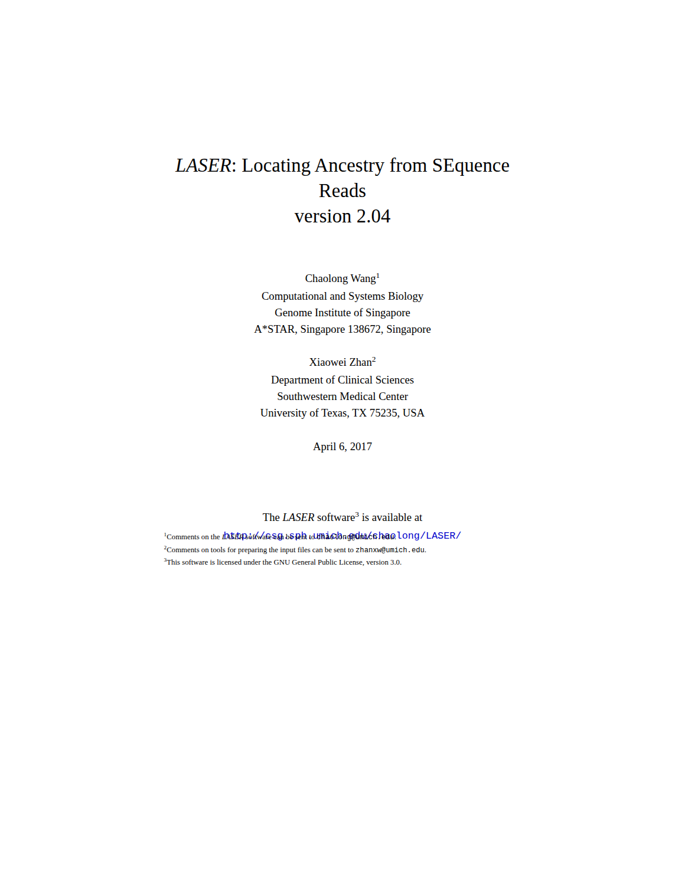LASER: Locating Ancestry from SEquence Reads
version 2.04
Chaolong Wang1
Computational and Systems Biology
Genome Institute of Singapore
A*STAR, Singapore 138672, Singapore
Xiaowei Zhan2
Department of Clinical Sciences
Southwestern Medical Center
University of Texas, TX 75235, USA
April 6, 2017
The LASER software3 is available at
http://csg.sph.umich.edu/chaolong/LASER/
1Comments on the LASER software can be sent to chaolong@umich.edu.
2Comments on tools for preparing the input files can be sent to zhanxw@umich.edu.
3This software is licensed under the GNU General Public License, version 3.0.